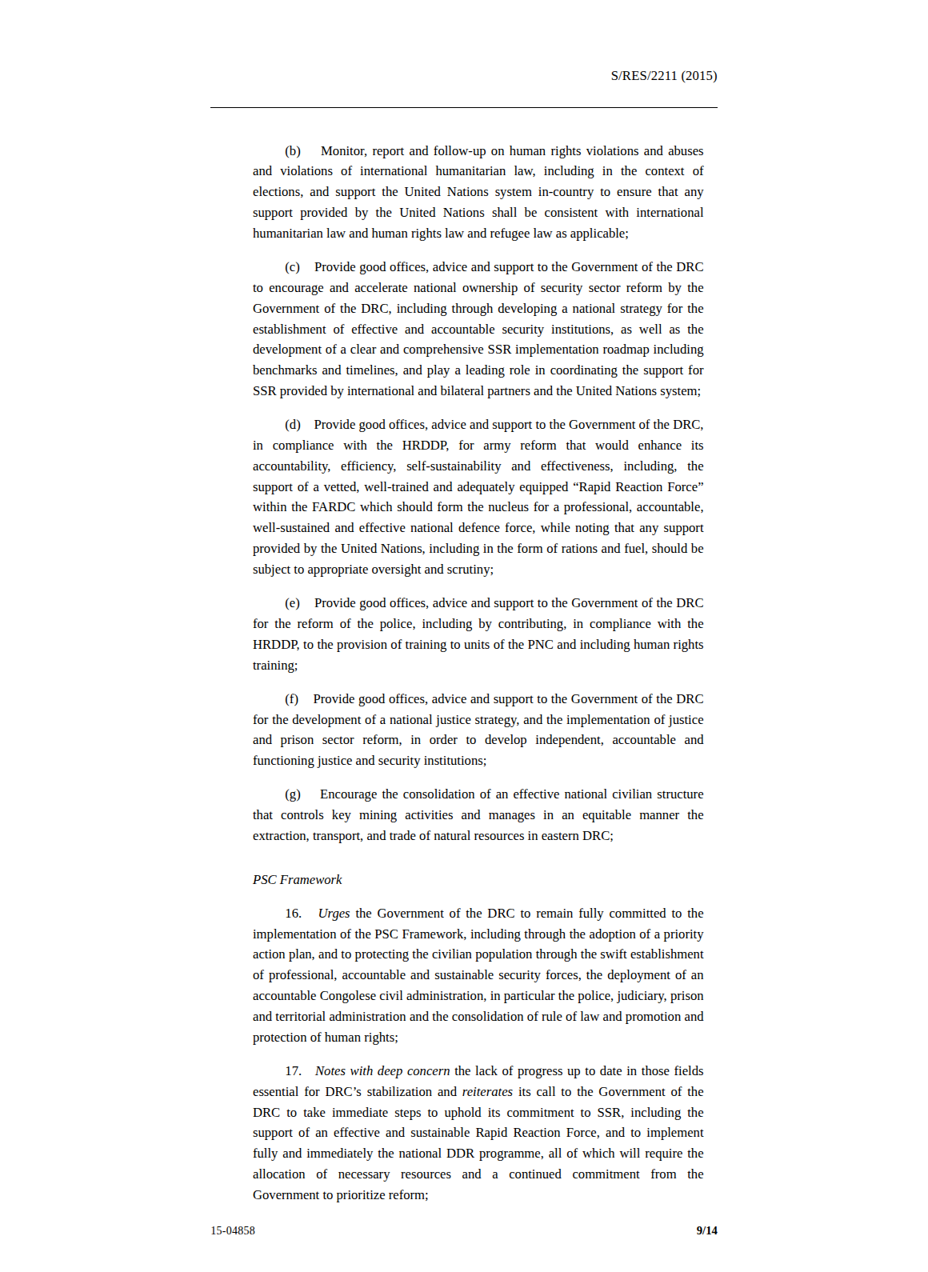S/RES/2211 (2015)
(b) Monitor, report and follow-up on human rights violations and abuses and violations of international humanitarian law, including in the context of elections, and support the United Nations system in-country to ensure that any support provided by the United Nations shall be consistent with international humanitarian law and human rights law and refugee law as applicable;
(c) Provide good offices, advice and support to the Government of the DRC to encourage and accelerate national ownership of security sector reform by the Government of the DRC, including through developing a national strategy for the establishment of effective and accountable security institutions, as well as the development of a clear and comprehensive SSR implementation roadmap including benchmarks and timelines, and play a leading role in coordinating the support for SSR provided by international and bilateral partners and the United Nations system;
(d) Provide good offices, advice and support to the Government of the DRC, in compliance with the HRDDP, for army reform that would enhance its accountability, efficiency, self-sustainability and effectiveness, including, the support of a vetted, well-trained and adequately equipped “Rapid Reaction Force” within the FARDC which should form the nucleus for a professional, accountable, well-sustained and effective national defence force, while noting that any support provided by the United Nations, including in the form of rations and fuel, should be subject to appropriate oversight and scrutiny;
(e) Provide good offices, advice and support to the Government of the DRC for the reform of the police, including by contributing, in compliance with the HRDDP, to the provision of training to units of the PNC and including human rights training;
(f) Provide good offices, advice and support to the Government of the DRC for the development of a national justice strategy, and the implementation of justice and prison sector reform, in order to develop independent, accountable and functioning justice and security institutions;
(g) Encourage the consolidation of an effective national civilian structure that controls key mining activities and manages in an equitable manner the extraction, transport, and trade of natural resources in eastern DRC;
PSC Framework
16. Urges the Government of the DRC to remain fully committed to the implementation of the PSC Framework, including through the adoption of a priority action plan, and to protecting the civilian population through the swift establishment of professional, accountable and sustainable security forces, the deployment of an accountable Congolese civil administration, in particular the police, judiciary, prison and territorial administration and the consolidation of rule of law and promotion and protection of human rights;
17. Notes with deep concern the lack of progress up to date in those fields essential for DRC’s stabilization and reiterates its call to the Government of the DRC to take immediate steps to uphold its commitment to SSR, including the support of an effective and sustainable Rapid Reaction Force, and to implement fully and immediately the national DDR programme, all of which will require the allocation of necessary resources and a continued commitment from the Government to prioritize reform;
15-04858 9/14